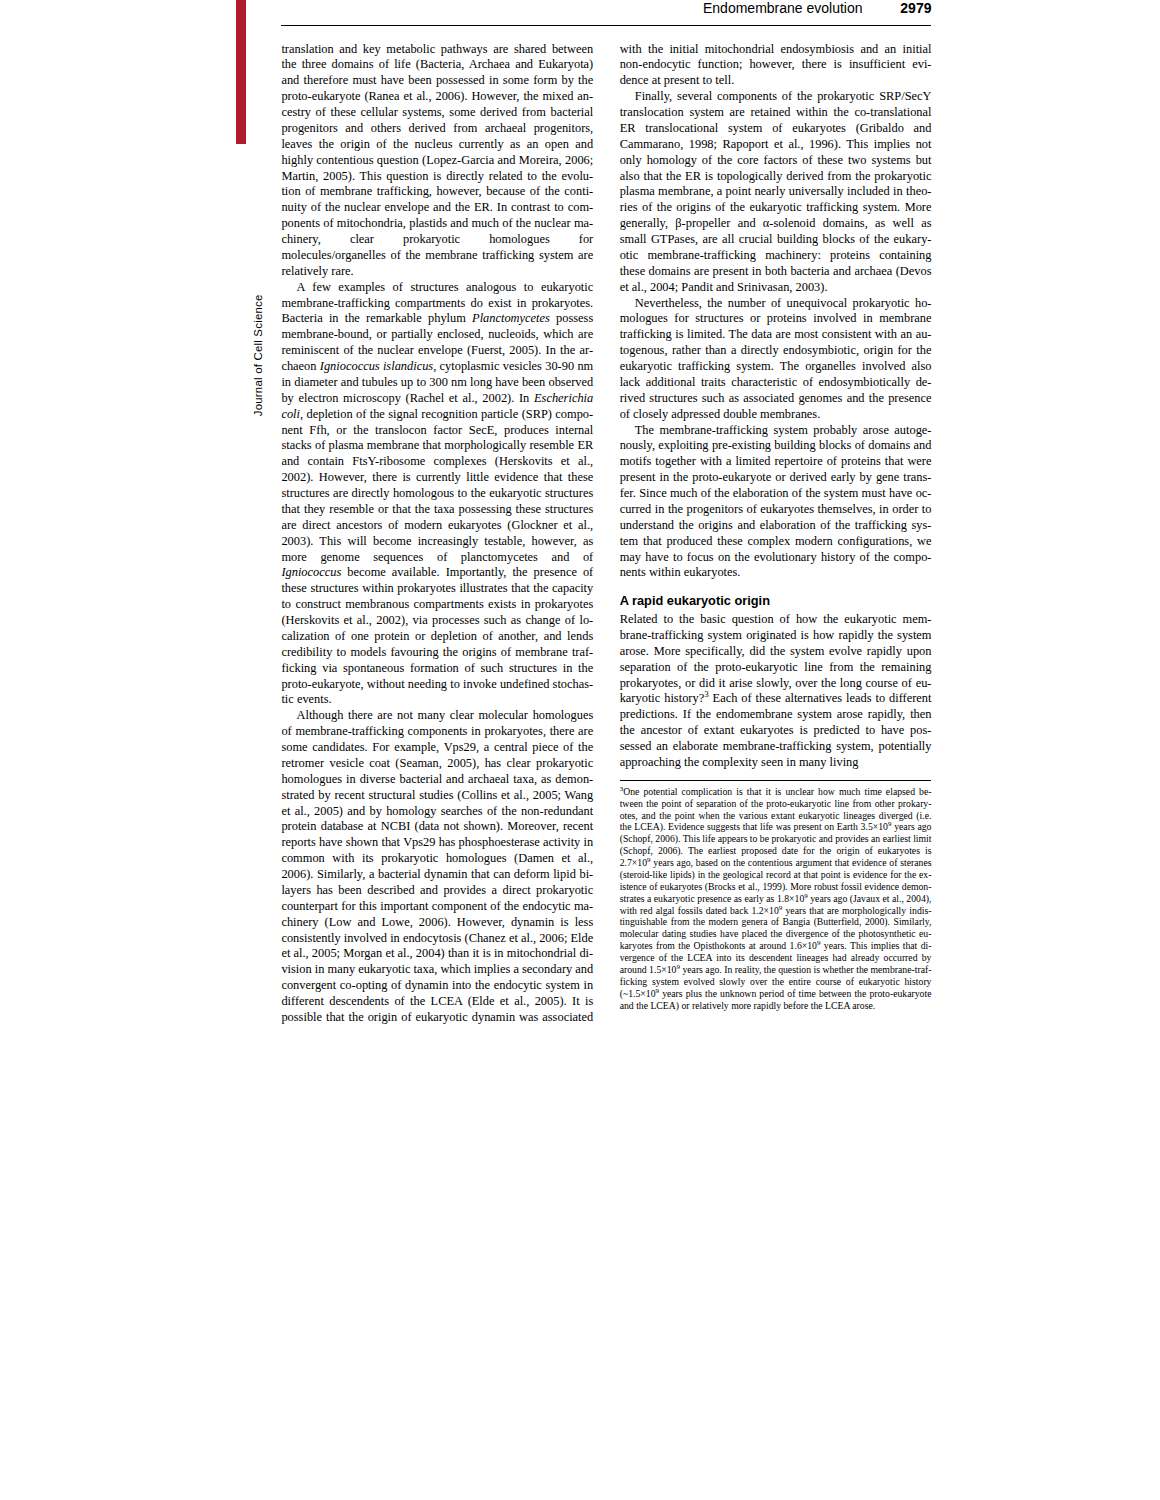Journal of Cell Science
Endomembrane evolution 2979
translation and key metabolic pathways are shared between the three domains of life (Bacteria, Archaea and Eukaryota) and therefore must have been possessed in some form by the proto-eukaryote (Ranea et al., 2006). However, the mixed ancestry of these cellular systems, some derived from bacterial progenitors and others derived from archaeal progenitors, leaves the origin of the nucleus currently as an open and highly contentious question (Lopez-Garcia and Moreira, 2006; Martin, 2005). This question is directly related to the evolution of membrane trafficking, however, because of the continuity of the nuclear envelope and the ER. In contrast to components of mitochondria, plastids and much of the nuclear machinery, clear prokaryotic homologues for molecules/organelles of the membrane trafficking system are relatively rare.
A few examples of structures analogous to eukaryotic membrane-trafficking compartments do exist in prokaryotes. Bacteria in the remarkable phylum Planctomycetes possess membrane-bound, or partially enclosed, nucleoids, which are reminiscent of the nuclear envelope (Fuerst, 2005). In the archaeon Igniococcus islandicus, cytoplasmic vesicles 30-90 nm in diameter and tubules up to 300 nm long have been observed by electron microscopy (Rachel et al., 2002). In Escherichia coli, depletion of the signal recognition particle (SRP) component Ffh, or the translocon factor SecE, produces internal stacks of plasma membrane that morphologically resemble ER and contain FtsY-ribosome complexes (Herskovits et al., 2002). However, there is currently little evidence that these structures are directly homologous to the eukaryotic structures that they resemble or that the taxa possessing these structures are direct ancestors of modern eukaryotes (Glockner et al., 2003). This will become increasingly testable, however, as more genome sequences of planctomycetes and of Igniococcus become available. Importantly, the presence of these structures within prokaryotes illustrates that the capacity to construct membranous compartments exists in prokaryotes (Herskovits et al., 2002), via processes such as change of localization of one protein or depletion of another, and lends credibility to models favouring the origins of membrane trafficking via spontaneous formation of such structures in the proto-eukaryote, without needing to invoke undefined stochastic events.
Although there are not many clear molecular homologues of membrane-trafficking components in prokaryotes, there are some candidates. For example, Vps29, a central piece of the retromer vesicle coat (Seaman, 2005), has clear prokaryotic homologues in diverse bacterial and archaeal taxa, as demonstrated by recent structural studies (Collins et al., 2005; Wang et al., 2005) and by homology searches of the non-redundant protein database at NCBI (data not shown). Moreover, recent reports have shown that Vps29 has phosphoesterase activity in common with its prokaryotic homologues (Damen et al., 2006). Similarly, a bacterial dynamin that can deform lipid bilayers has been described and provides a direct prokaryotic counterpart for this important component of the endocytic machinery (Low and Lowe, 2006). However, dynamin is less consistently involved in endocytosis (Chanez et al., 2006; Elde et al., 2005; Morgan et al., 2004) than it is in mitochondrial division in many eukaryotic taxa, which implies a secondary and convergent co-opting of dynamin into the endocytic system in different descendents of the LCEA (Elde et al., 2005). It is possible that the origin of eukaryotic dynamin was associated with the initial mitochondrial endosymbiosis and an initial non-endocytic function; however, there is insufficient evidence at present to tell.
Finally, several components of the prokaryotic SRP/SecY translocation system are retained within the co-translational ER translocational system of eukaryotes (Gribaldo and Cammarano, 1998; Rapoport et al., 1996). This implies not only homology of the core factors of these two systems but also that the ER is topologically derived from the prokaryotic plasma membrane, a point nearly universally included in theories of the origins of the eukaryotic trafficking system. More generally, β-propeller and α-solenoid domains, as well as small GTPases, are all crucial building blocks of the eukaryotic membrane-trafficking machinery: proteins containing these domains are present in both bacteria and archaea (Devos et al., 2004; Pandit and Srinivasan, 2003).
Nevertheless, the number of unequivocal prokaryotic homologues for structures or proteins involved in membrane trafficking is limited. The data are most consistent with an autogenous, rather than a directly endosymbiotic, origin for the eukaryotic trafficking system. The organelles involved also lack additional traits characteristic of endosymbiotically derived structures such as associated genomes and the presence of closely adpressed double membranes.
The membrane-trafficking system probably arose autogenously, exploiting pre-existing building blocks of domains and motifs together with a limited repertoire of proteins that were present in the proto-eukaryote or derived early by gene transfer. Since much of the elaboration of the system must have occurred in the progenitors of eukaryotes themselves, in order to understand the origins and elaboration of the trafficking system that produced these complex modern configurations, we may have to focus on the evolutionary history of the components within eukaryotes.
A rapid eukaryotic origin
Related to the basic question of how the eukaryotic membrane-trafficking system originated is how rapidly the system arose. More specifically, did the system evolve rapidly upon separation of the proto-eukaryotic line from the remaining prokaryotes, or did it arise slowly, over the long course of eukaryotic history?3 Each of these alternatives leads to different predictions. If the endomembrane system arose rapidly, then the ancestor of extant eukaryotes is predicted to have possessed an elaborate membrane-trafficking system, potentially approaching the complexity seen in many living
3One potential complication is that it is unclear how much time elapsed between the point of separation of the proto-eukaryotic line from other prokaryotes, and the point when the various extant eukaryotic lineages diverged (i.e. the LCEA). Evidence suggests that life was present on Earth 3.5×109 years ago (Schopf, 2006). This life appears to be prokaryotic and provides an earliest limit (Schopf, 2006). The earliest proposed date for the origin of eukaryotes is 2.7×109 years ago, based on the contentious argument that evidence of steranes (steroid-like lipids) in the geological record at that point is evidence for the existence of eukaryotes (Brocks et al., 1999). More robust fossil evidence demonstrates a eukaryotic presence as early as 1.8×109 years ago (Javaux et al., 2004), with red algal fossils dated back 1.2×109 years that are morphologically indistinguishable from the modern genera of Bangia (Butterfield, 2000). Similarly, molecular dating studies have placed the divergence of the photosynthetic eukaryotes from the Opisthokonts at around 1.6×109 years. This implies that divergence of the LCEA into its descendent lineages had already occurred by around 1.5×109 years ago. In reality, the question is whether the membrane-trafficking system evolved slowly over the entire course of eukaryotic history (~1.5×109 years plus the unknown period of time between the proto-eukaryote and the LCEA) or relatively more rapidly before the LCEA arose.